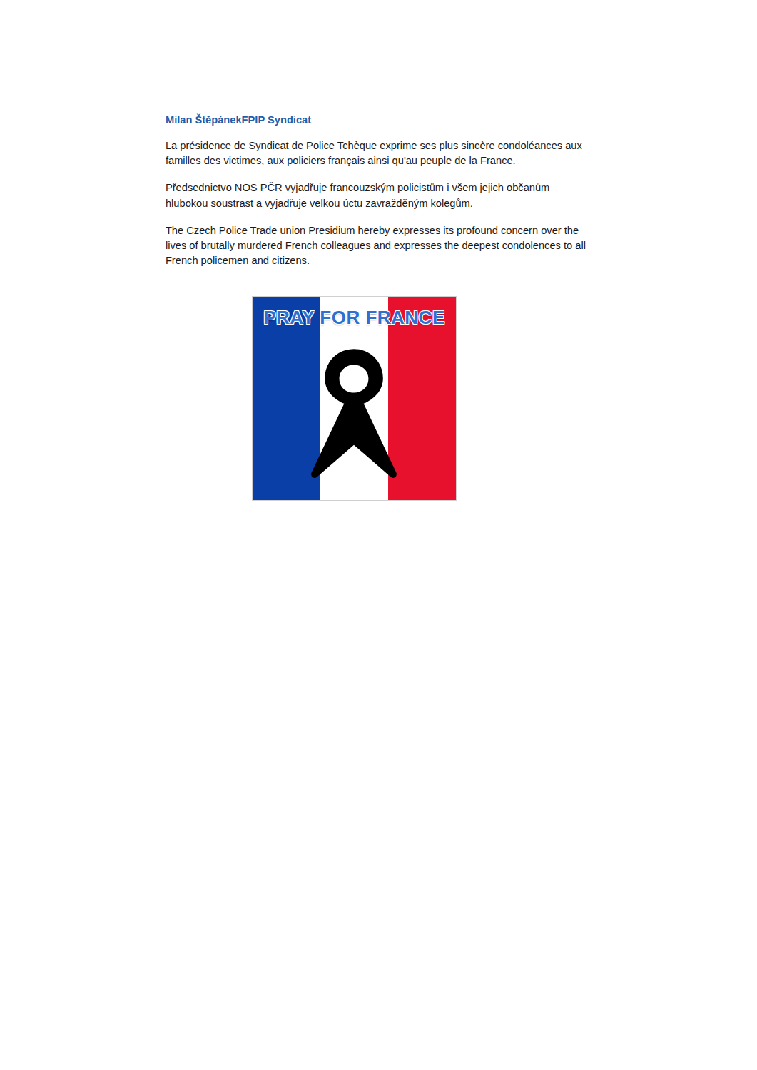Milan ŠtěpánekFPIP Syndicat
La présidence de Syndicat de Police Tchèque exprime ses plus sincère condoléances aux familles des victimes, aux policiers français ainsi qu'au peuple de la France.
Předsednictvo NOS PČR vyjadřuje francouzským policistům i všem jejich občanům hlubokou soustrast a vyjadřuje velkou úctu zavražděným kolegům.
The Czech Police Trade union Presidium hereby expresses its profound concern over the lives of brutally murdered French colleagues and expresses the deepest condolences to all French policemen and citizens.
PRAY FOR FRANCE